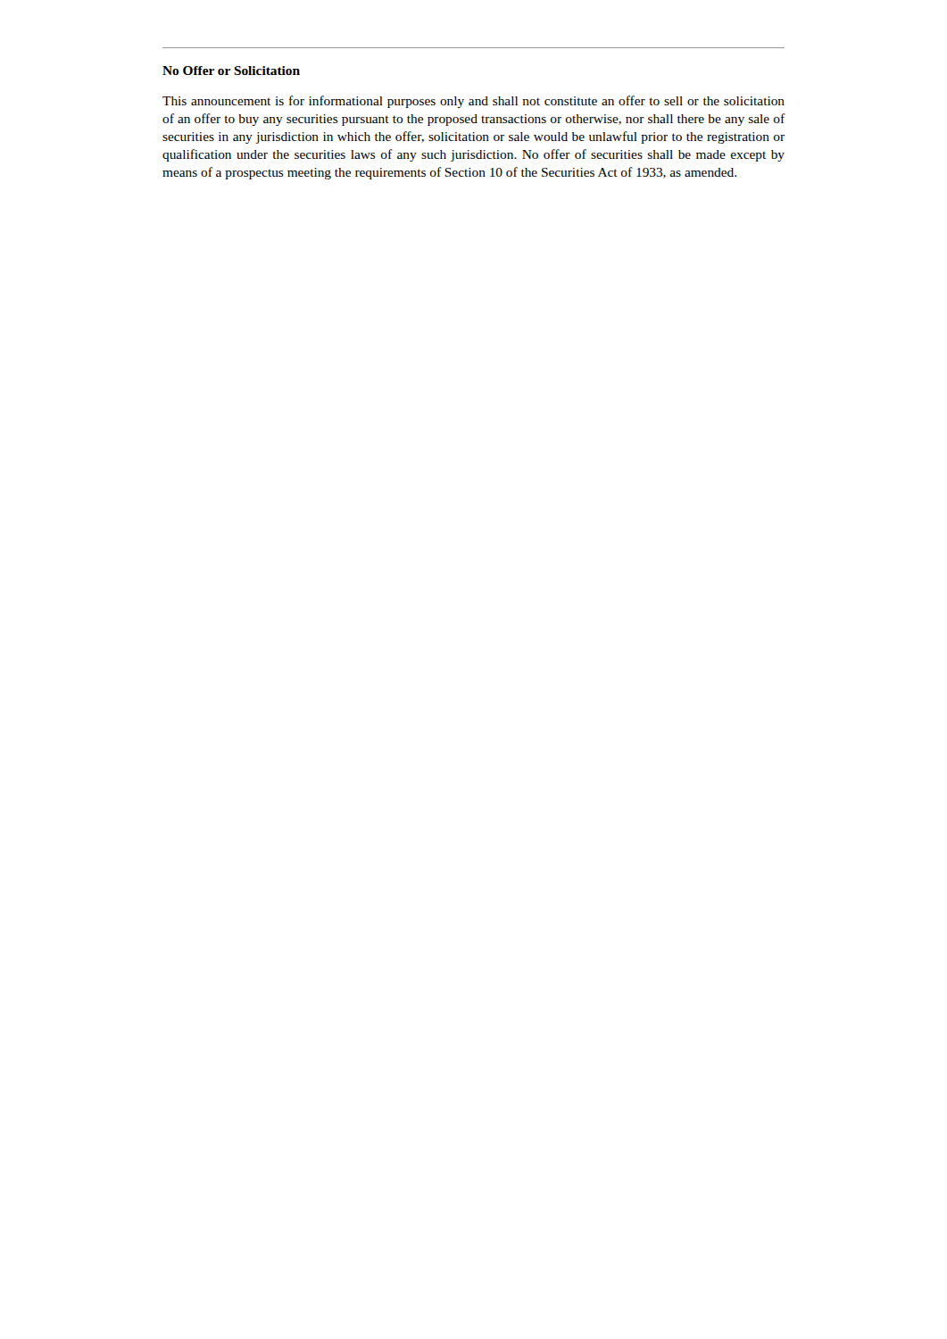No Offer or Solicitation
This announcement is for informational purposes only and shall not constitute an offer to sell or the solicitation of an offer to buy any securities pursuant to the proposed transactions or otherwise, nor shall there be any sale of securities in any jurisdiction in which the offer, solicitation or sale would be unlawful prior to the registration or qualification under the securities laws of any such jurisdiction. No offer of securities shall be made except by means of a prospectus meeting the requirements of Section 10 of the Securities Act of 1933, as amended.